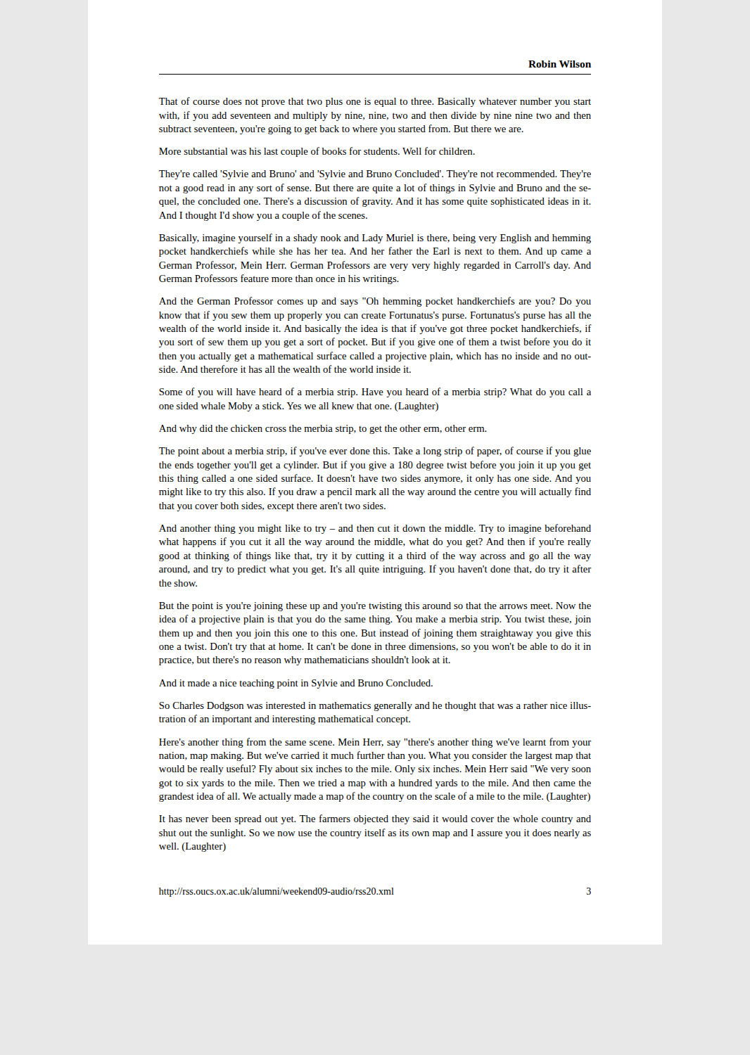Robin Wilson
That of course does not prove that two plus one is equal to three. Basically whatever number you start with, if you add seventeen and multiply by nine, nine, two and then divide by nine nine two and then subtract seventeen, you're going to get back to where you started from. But there we are.
More substantial was his last couple of books for students. Well for children.
They're called 'Sylvie and Bruno' and 'Sylvie and Bruno Concluded'. They're not recommended. They're not a good read in any sort of sense. But there are quite a lot of things in Sylvie and Bruno and the sequel, the concluded one. There's a discussion of gravity. And it has some quite sophisticated ideas in it. And I thought I'd show you a couple of the scenes.
Basically, imagine yourself in a shady nook and Lady Muriel is there, being very English and hemming pocket handkerchiefs while she has her tea. And her father the Earl is next to them. And up came a German Professor, Mein Herr. German Professors are very very highly regarded in Carroll's day. And German Professors feature more than once in his writings.
And the German Professor comes up and says "Oh hemming pocket handkerchiefs are you? Do you know that if you sew them up properly you can create Fortunatus's purse. Fortunatus's purse has all the wealth of the world inside it. And basically the idea is that if you've got three pocket handkerchiefs, if you sort of sew them up you get a sort of pocket. But if you give one of them a twist before you do it then you actually get a mathematical surface called a projective plain, which has no inside and no outside. And therefore it has all the wealth of the world inside it.
Some of you will have heard of a merbia strip. Have you heard of a merbia strip? What do you call a one sided whale Moby a stick. Yes we all knew that one. (Laughter)
And why did the chicken cross the merbia strip, to get the other erm, other erm.
The point about a merbia strip, if you've ever done this. Take a long strip of paper, of course if you glue the ends together you'll get a cylinder. But if you give a 180 degree twist before you join it up you get this thing called a one sided surface. It doesn't have two sides anymore, it only has one side. And you might like to try this also. If you draw a pencil mark all the way around the centre you will actually find that you cover both sides, except there aren't two sides.
And another thing you might like to try – and then cut it down the middle. Try to imagine beforehand what happens if you cut it all the way around the middle, what do you get? And then if you're really good at thinking of things like that, try it by cutting it a third of the way across and go all the way around, and try to predict what you get. It's all quite intriguing. If you haven't done that, do try it after the show.
But the point is you're joining these up and you're twisting this around so that the arrows meet. Now the idea of a projective plain is that you do the same thing. You make a merbia strip. You twist these, join them up and then you join this one to this one. But instead of joining them straightaway you give this one a twist. Don't try that at home. It can't be done in three dimensions, so you won't be able to do it in practice, but there's no reason why mathematicians shouldn't look at it.
And it made a nice teaching point in Sylvie and Bruno Concluded.
So Charles Dodgson was interested in mathematics generally and he thought that was a rather nice illustration of an important and interesting mathematical concept.
Here's another thing from the same scene. Mein Herr, say "there's another thing we've learnt from your nation, map making. But we've carried it much further than you. What you consider the largest map that would be really useful? Fly about six inches to the mile. Only six inches. Mein Herr said "We very soon got to six yards to the mile. Then we tried a map with a hundred yards to the mile. And then came the grandest idea of all. We actually made a map of the country on the scale of a mile to the mile. (Laughter)
It has never been spread out yet. The farmers objected they said it would cover the whole country and shut out the sunlight. So we now use the country itself as its own map and I assure you it does nearly as well. (Laughter)
http://rss.oucs.ox.ac.uk/alumni/weekend09-audio/rss20.xml 3